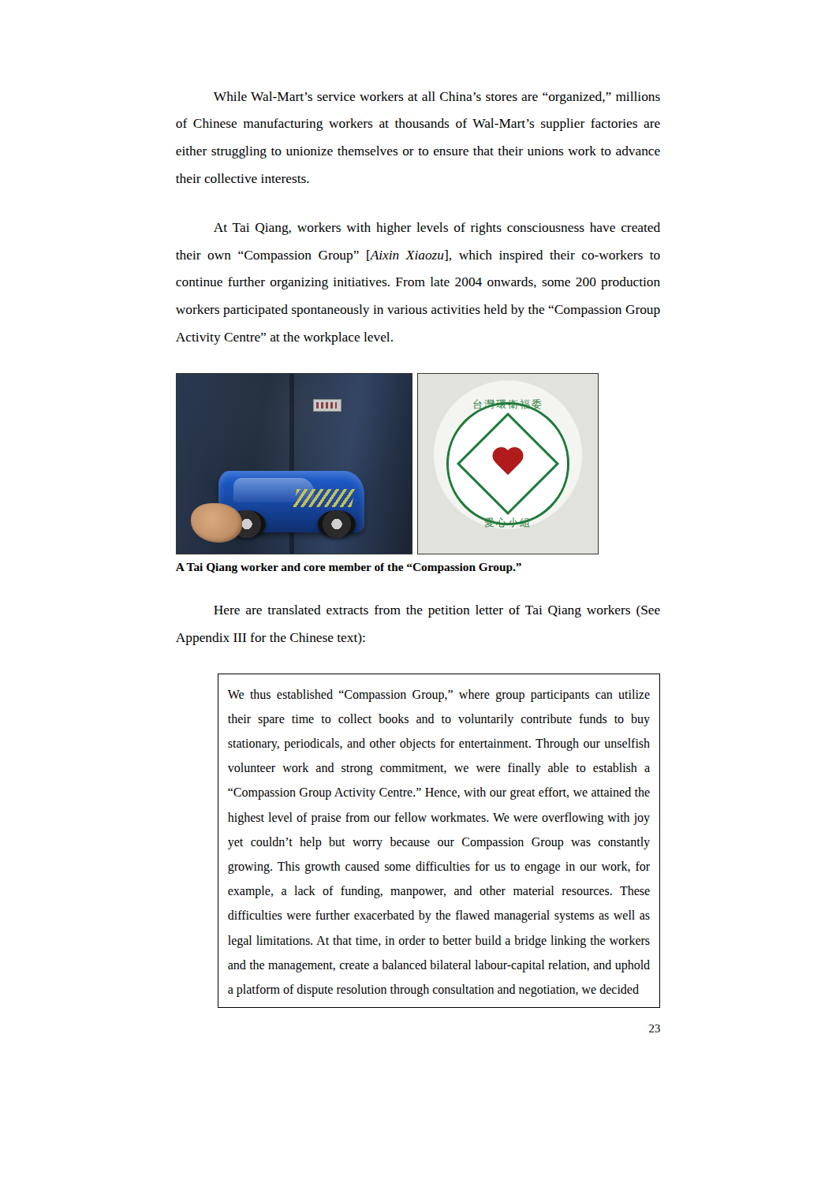While Wal-Mart’s service workers at all China’s stores are “organized,” millions of Chinese manufacturing workers at thousands of Wal-Mart’s supplier factories are either struggling to unionize themselves or to ensure that their unions work to advance their collective interests.
At Tai Qiang, workers with higher levels of rights consciousness have created their own “Compassion Group” [Aixin Xiaozu], which inspired their co-workers to continue further organizing initiatives. From late 2004 onwards, some 200 production workers participated spontaneously in various activities held by the “Compassion Group Activity Centre” at the workplace level.
台灣環衛福委
愛心小組
A Tai Qiang worker and core member of the “Compassion Group.”
Here are translated extracts from the petition letter of Tai Qiang workers (See Appendix III for the Chinese text):
We thus established “Compassion Group,” where group participants can utilize their spare time to collect books and to voluntarily contribute funds to buy stationary, periodicals, and other objects for entertainment. Through our unselfish volunteer work and strong commitment, we were finally able to establish a “Compassion Group Activity Centre.” Hence, with our great effort, we attained the highest level of praise from our fellow workmates. We were overflowing with joy yet couldn’t help but worry because our Compassion Group was constantly growing. This growth caused some difficulties for us to engage in our work, for example, a lack of funding, manpower, and other material resources. These difficulties were further exacerbated by the flawed managerial systems as well as legal limitations. At that time, in order to better build a bridge linking the workers and the management, create a balanced bilateral labour-capital relation, and uphold a platform of dispute resolution through consultation and negotiation, we decided
23